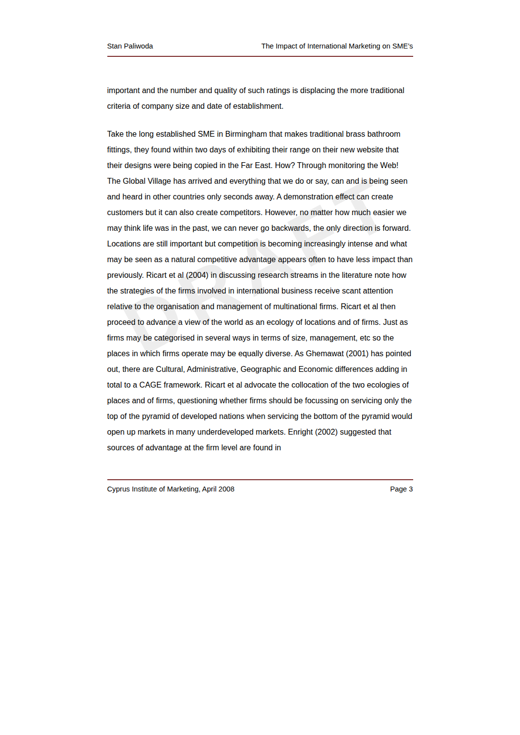DRAFT
Stan Paliwoda The Impact of International Marketing on SME’s
important and the number and quality of such ratings is displacing the more traditional criteria of company size and date of establishment.
Take the long established SME in Birmingham that makes traditional brass bathroom fittings, they found within two days of exhibiting their range on their new website that their designs were being copied in the Far East. How? Through monitoring the Web! The Global Village has arrived and everything that we do or say, can and is being seen and heard in other countries only seconds away. A demonstration effect can create customers but it can also create competitors. However, no matter how much easier we may think life was in the past, we can never go backwards, the only direction is forward. Locations are still important but competition is becoming increasingly intense and what may be seen as a natural competitive advantage appears often to have less impact than previously. Ricart et al (2004) in discussing research streams in the literature note how the strategies of the firms involved in international business receive scant attention relative to the organisation and management of multinational firms. Ricart et al then proceed to advance a view of the world as an ecology of locations and of firms. Just as firms may be categorised in several ways in terms of size, management, etc so the places in which firms operate may be equally diverse. As Ghemawat (2001) has pointed out, there are Cultural, Administrative, Geographic and Economic differences adding in total to a CAGE framework. Ricart et al advocate the collocation of the two ecologies of places and of firms, questioning whether firms should be focussing on servicing only the top of the pyramid of developed nations when servicing the bottom of the pyramid would open up markets in many underdeveloped markets. Enright (2002) suggested that sources of advantage at the firm level are found in
Cyprus Institute of Marketing, April 2008 Page 3